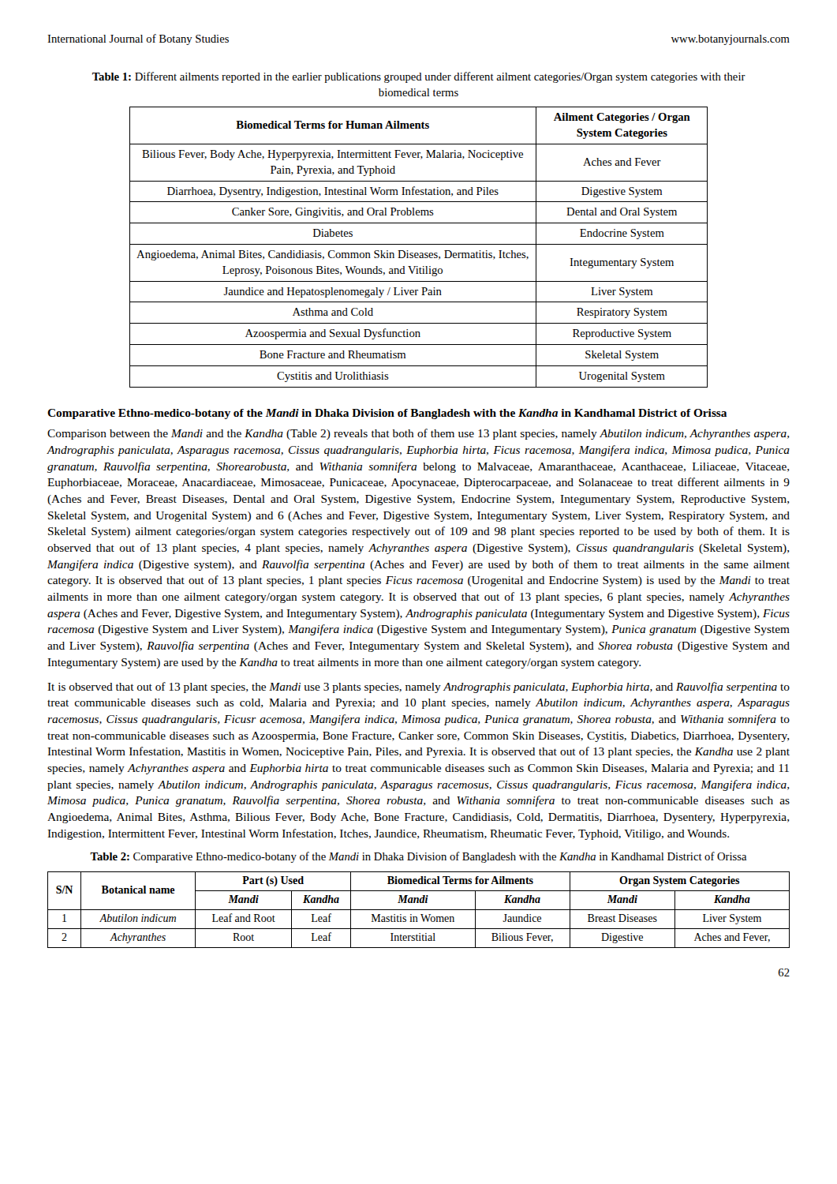International Journal of Botany Studies
www.botanyjournals.com
Table 1: Different ailments reported in the earlier publications grouped under different ailment categories/Organ system categories with their biomedical terms
| Biomedical Terms for Human Ailments | Ailment Categories / Organ System Categories |
| --- | --- |
| Bilious Fever, Body Ache, Hyperpyrexia, Intermittent Fever, Malaria, Nociceptive Pain, Pyrexia, and Typhoid | Aches and Fever |
| Diarrhoea, Dysentry, Indigestion, Intestinal Worm Infestation, and Piles | Digestive System |
| Canker Sore, Gingivitis, and Oral Problems | Dental and Oral System |
| Diabetes | Endocrine System |
| Angioedema, Animal Bites, Candidiasis, Common Skin Diseases, Dermatitis, Itches, Leprosy, Poisonous Bites, Wounds, and Vitiligo | Integumentary System |
| Jaundice and Hepatosplenomegaly / Liver Pain | Liver System |
| Asthma and Cold | Respiratory System |
| Azoospermia and Sexual Dysfunction | Reproductive System |
| Bone Fracture and Rheumatism | Skeletal System |
| Cystitis and Urolithiasis | Urogenital System |
Comparative Ethno-medico-botany of the Mandi in Dhaka Division of Bangladesh with the Kandha in Kandhamal District of Orissa
Comparison between the Mandi and the Kandha (Table 2) reveals that both of them use 13 plant species, namely Abutilon indicum, Achyranthes aspera, Andrographis paniculata, Asparagus racemosa, Cissus quadrangularis, Euphorbia hirta, Ficus racemosa, Mangifera indica, Mimosa pudica, Punica granatum, Rauvolfia serpentina, Shorearobusta, and Withania somnifera belong to Malvaceae, Amaranthaceae, Acanthaceae, Liliaceae, Vitaceae, Euphorbiaceae, Moraceae, Anacardiaceae, Mimosaceae, Punicaceae, Apocynaceae, Dipterocarpaceae, and Solanaceae to treat different ailments in 9 (Aches and Fever, Breast Diseases, Dental and Oral System, Digestive System, Endocrine System, Integumentary System, Reproductive System, Skeletal System, and Urogenital System) and 6 (Aches and Fever, Digestive System, Integumentary System, Liver System, Respiratory System, and Skeletal System) ailment categories/organ system categories respectively out of 109 and 98 plant species reported to be used by both of them. It is observed that out of 13 plant species, 4 plant species, namely Achyranthes aspera (Digestive System), Cissus quandrangularis (Skeletal System), Mangifera indica (Digestive system), and Rauvolfia serpentina (Aches and Fever) are used by both of them to treat ailments in the same ailment category. It is observed that out of 13 plant species, 1 plant species Ficus racemosa (Urogenital and Endocrine System) is used by the Mandi to treat ailments in more than one ailment category/organ system category. It is observed that out of 13 plant species, 6 plant species, namely Achyranthes aspera (Aches and Fever, Digestive System, and Integumentary System), Andrographis paniculata (Integumentary System and Digestive System), Ficus racemosa (Digestive System and Liver System), Mangifera indica (Digestive System and Integumentary System), Punica granatum (Digestive System and Liver System), Rauvolfia serpentina (Aches and Fever, Integumentary System and Skeletal System), and Shorea robusta (Digestive System and Integumentary System) are used by the Kandha to treat ailments in more than one ailment category/organ system category.
It is observed that out of 13 plant species, the Mandi use 3 plants species, namely Andrographis paniculata, Euphorbia hirta, and Rauvolfia serpentina to treat communicable diseases such as cold, Malaria and Pyrexia; and 10 plant species, namely Abutilon indicum, Achyranthes aspera, Asparagus racemosus, Cissus quadrangularis, Ficusr acemosa, Mangifera indica, Mimosa pudica, Punica granatum, Shorea robusta, and Withania somnifera to treat non-communicable diseases such as Azoospermia, Bone Fracture, Canker sore, Common Skin Diseases, Cystitis, Diabetics, Diarrhoea, Dysentery, Intestinal Worm Infestation, Mastitis in Women, Nociceptive Pain, Piles, and Pyrexia. It is observed that out of 13 plant species, the Kandha use 2 plant species, namely Achyranthes aspera and Euphorbia hirta to treat communicable diseases such as Common Skin Diseases, Malaria and Pyrexia; and 11 plant species, namely Abutilon indicum, Andrographis paniculata, Asparagus racemosus, Cissus quadrangularis, Ficus racemosa, Mangifera indica, Mimosa pudica, Punica granatum, Rauvolfia serpentina, Shorea robusta, and Withania somnifera to treat non-communicable diseases such as Angioedema, Animal Bites, Asthma, Bilious Fever, Body Ache, Bone Fracture, Candidiasis, Cold, Dermatitis, Diarrhoea, Dysentery, Hyperpyrexia, Indigestion, Intermittent Fever, Intestinal Worm Infestation, Itches, Jaundice, Rheumatism, Rheumatic Fever, Typhoid, Vitiligo, and Wounds.
Table 2: Comparative Ethno-medico-botany of the Mandi in Dhaka Division of Bangladesh with the Kandha in Kandhamal District of Orissa
| S/N | Botanical name | Part (s) Used | Biomedical Terms for Ailments | Organ System Categories |
| --- | --- | --- | --- | --- |
| Mandi | Kandha | Mandi | Kandha | Mandi | Kandha |
| 1 | Abutilon indicum | Leaf and Root | Leaf | Mastitis in Women | Jaundice | Breast Diseases | Liver System |
| 2 | Achyranthes | Root | Leaf | Interstitial | Bilious Fever, | Digestive | Aches and Fever, |
62